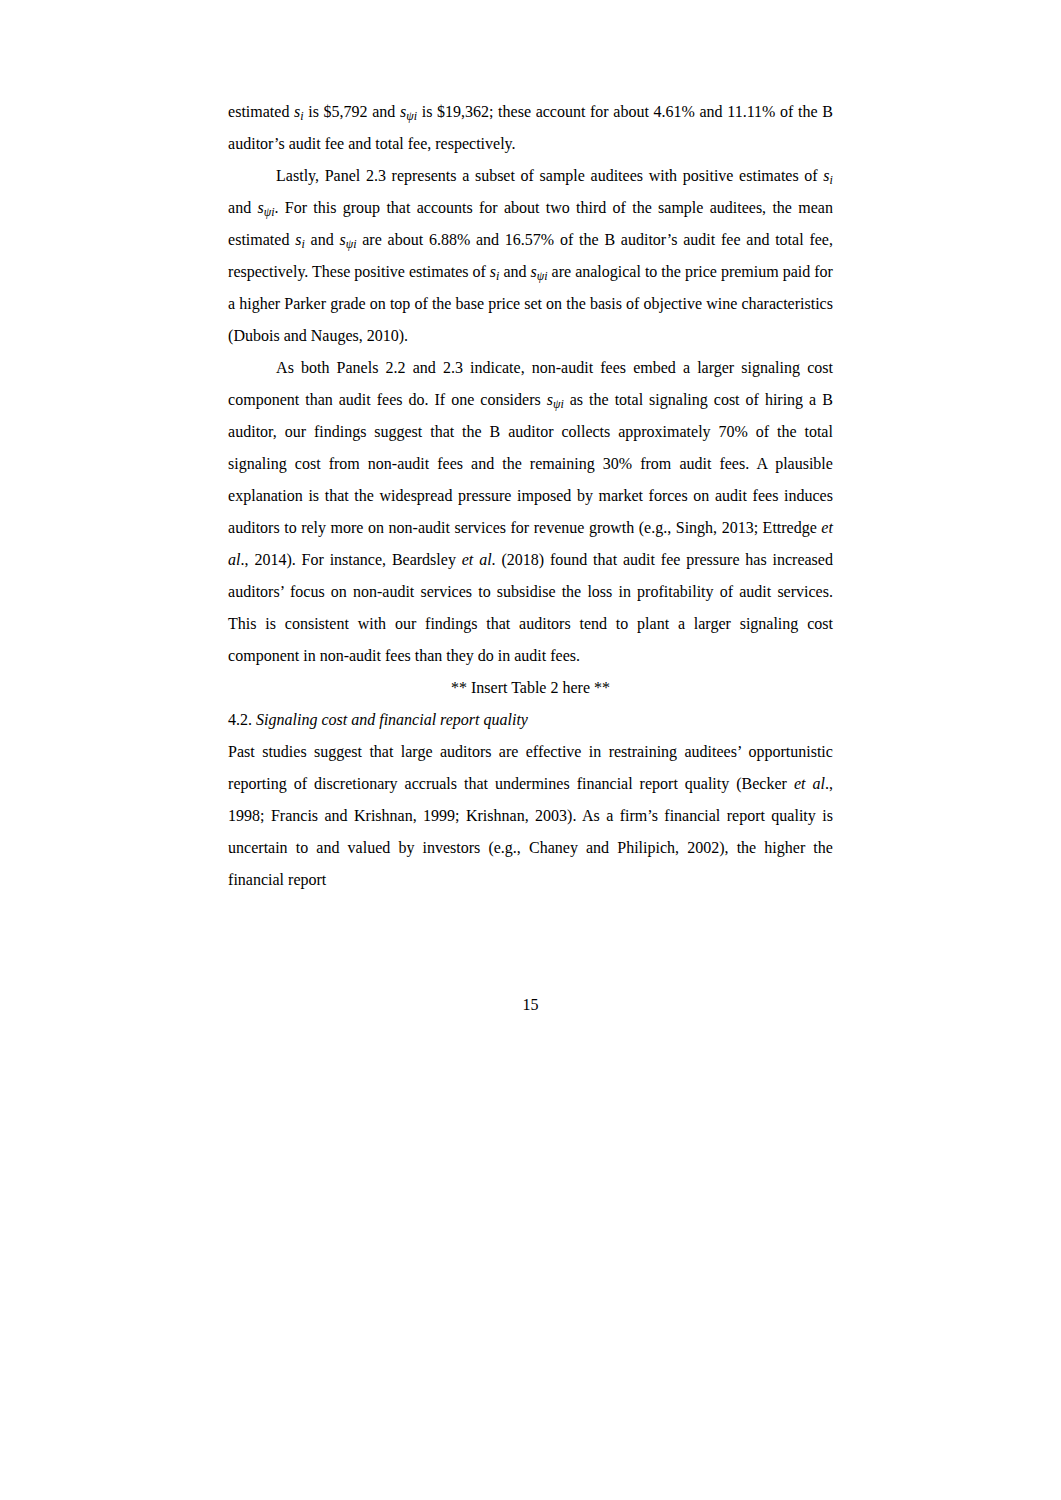estimated si is $5,792 and sψi is $19,362; these account for about 4.61% and 11.11% of the B auditor’s audit fee and total fee, respectively.
Lastly, Panel 2.3 represents a subset of sample auditees with positive estimates of si and sψi. For this group that accounts for about two third of the sample auditees, the mean estimated si and sψi are about 6.88% and 16.57% of the B auditor’s audit fee and total fee, respectively. These positive estimates of si and sψi are analogical to the price premium paid for a higher Parker grade on top of the base price set on the basis of objective wine characteristics (Dubois and Nauges, 2010).
As both Panels 2.2 and 2.3 indicate, non-audit fees embed a larger signaling cost component than audit fees do. If one considers sψi as the total signaling cost of hiring a B auditor, our findings suggest that the B auditor collects approximately 70% of the total signaling cost from non-audit fees and the remaining 30% from audit fees. A plausible explanation is that the widespread pressure imposed by market forces on audit fees induces auditors to rely more on non-audit services for revenue growth (e.g., Singh, 2013; Ettredge et al., 2014). For instance, Beardsley et al. (2018) found that audit fee pressure has increased auditors’ focus on non-audit services to subsidise the loss in profitability of audit services. This is consistent with our findings that auditors tend to plant a larger signaling cost component in non-audit fees than they do in audit fees.
** Insert Table 2 here **
4.2. Signaling cost and financial report quality
Past studies suggest that large auditors are effective in restraining auditees’ opportunistic reporting of discretionary accruals that undermines financial report quality (Becker et al., 1998; Francis and Krishnan, 1999; Krishnan, 2003). As a firm’s financial report quality is uncertain to and valued by investors (e.g., Chaney and Philipich, 2002), the higher the financial report
15